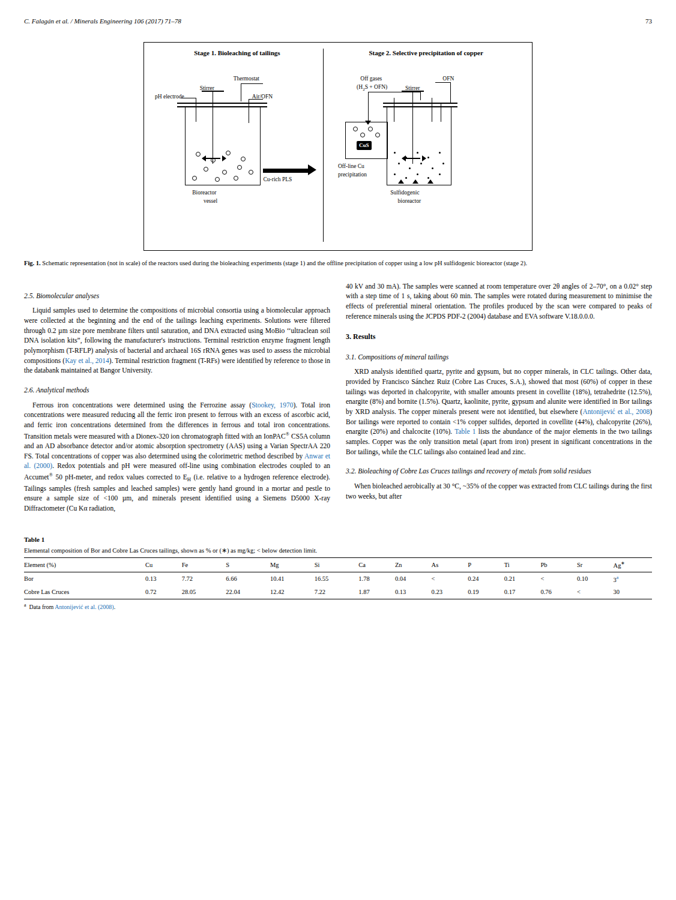C. Falagán et al. / Minerals Engineering 106 (2017) 71–78
73
Stage 1. Bioleaching of tailings
Stage 2. Selective precipitation of copper
Thermostat
Stirrer
pH electrode
Air/OFN
Bioreactor
vessel
Cu-rich PLS
Off gases
(H2S + OFN)
OFN
Stirrer
Sulfidogenic
bioreactor
CuS
Off-line Cu
precipitation
Fig. 1. Schematic representation (not in scale) of the reactors used during the bioleaching experiments (stage 1) and the offline precipitation of copper using a low pH sulfidogenic bioreactor (stage 2).
2.5. Biomolecular analyses
Liquid samples used to determine the compositions of microbial consortia using a biomolecular approach were collected at the beginning and the end of the tailings leaching experiments. Solutions were filtered through 0.2 µm size pore membrane filters until saturation, and DNA extracted using MoBio ‘‘ultraclean soil DNA isolation kits”, following the manufacturer's instructions. Terminal restriction enzyme fragment length polymorphism (T-RFLP) analysis of bacterial and archaeal 16S rRNA genes was used to assess the microbial compositions (Kay et al., 2014). Terminal restriction fragment (T-RFs) were identified by reference to those in the databank maintained at Bangor University.
2.6. Analytical methods
Ferrous iron concentrations were determined using the Ferrozine assay (Stookey, 1970). Total iron concentrations were measured reducing all the ferric iron present to ferrous with an excess of ascorbic acid, and ferric iron concentrations determined from the differences in ferrous and total iron concentrations. Transition metals were measured with a Dionex-320 ion chromatograph fitted with an IonPAC® CS5A column and an AD absorbance detector and/or atomic absorption spectrometry (AAS) using a Varian SpectrAA 220 FS. Total concentrations of copper was also determined using the colorimetric method described by Anwar et al. (2000). Redox potentials and pH were measured off-line using combination electrodes coupled to an Accumet® 50 pH-meter, and redox values corrected to EH (i.e. relative to a hydrogen reference electrode). Tailings samples (fresh samples and leached samples) were gently hand ground in a mortar and pestle to ensure a sample size of <100 µm, and minerals present identified using a Siemens D5000 X-ray Diffractometer (Cu Kα radiation,
40 kV and 30 mA). The samples were scanned at room temperature over 2θ angles of 2–70°, on a 0.02° step with a step time of 1 s, taking about 60 min. The samples were rotated during measurement to minimise the effects of preferential mineral orientation. The profiles produced by the scan were compared to peaks of reference minerals using the JCPDS PDF-2 (2004) database and EVA software V.18.0.0.0.
3. Results
3.1. Compositions of mineral tailings
XRD analysis identified quartz, pyrite and gypsum, but no copper minerals, in CLC tailings. Other data, provided by Francisco Sánchez Ruiz (Cobre Las Cruces, S.A.), showed that most (60%) of copper in these tailings was deported in chalcopyrite, with smaller amounts present in covellite (18%), tetrahedrite (12.5%), enargite (8%) and bornite (1.5%). Quartz, kaolinite, pyrite, gypsum and alunite were identified in Bor tailings by XRD analysis. The copper minerals present were not identified, but elsewhere (Antonijević et al., 2008) Bor tailings were reported to contain <1% copper sulfides, deported in covellite (44%), chalcopyrite (26%), enargite (20%) and chalcocite (10%). Table 1 lists the abundance of the major elements in the two tailings samples. Copper was the only transition metal (apart from iron) present in significant concentrations in the Bor tailings, while the CLC tailings also contained lead and zinc.
3.2. Bioleaching of Cobre Las Cruces tailings and recovery of metals from solid residues
When bioleached aerobically at 30 °C, ~35% of the copper was extracted from CLC tailings during the first two weeks, but after
Table 1
Elemental composition of Bor and Cobre Las Cruces tailings, shown as % or (∗) as mg/kg; < below detection limit.
| Element (%) | Cu | Fe | S | Mg | Si | Ca | Zn | As | P | Ti | Pb | Sr | Ag ∗ |
| --- | --- | --- | --- | --- | --- | --- | --- | --- | --- | --- | --- | --- | --- |
| Bor | 0.13 | 7.72 | 6.66 | 10.41 | 16.55 | 1.78 | 0.04 | < | 0.24 | 0.21 | < | 0.10 | 3 a |
| Cobre Las Cruces | 0.72 | 28.05 | 22.04 | 12.42 | 7.22 | 1.87 | 0.13 | 0.23 | 0.19 | 0.17 | 0.76 | < | 30 |
a Data from Antonijević et al. (2008).